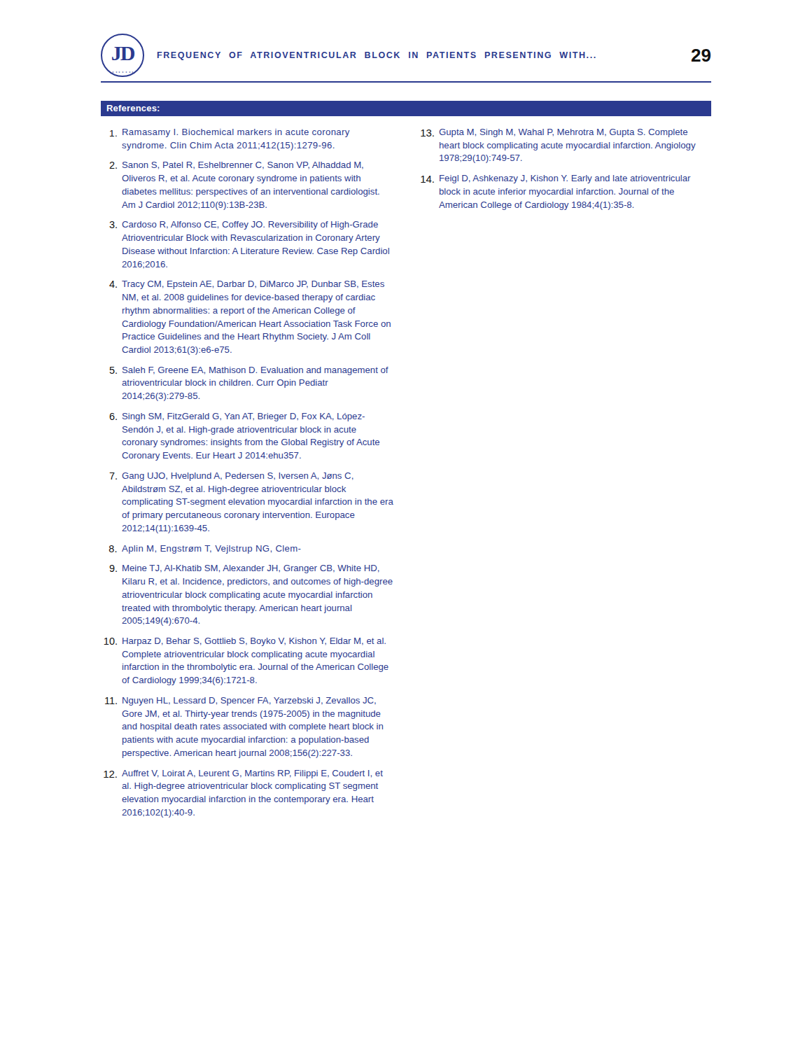JD
★ ★ ★ ★ ★ ★ ★ ★ ★ ★ ★ ★ ★ ★ ★
Frequency of Atrioventricular Block in Patients Presenting with...
29
References:
1. Ramasamy I. Biochemical markers in acute coronary syndrome. Clin Chim Acta 2011;412(15):1279-96.
2. Sanon S, Patel R, Eshelbrenner C, Sanon VP, Alhaddad M, Oliveros R, et al. Acute coronary syndrome in patients with diabetes mellitus: perspectives of an interventional cardiologist. Am J Cardiol 2012;110(9):13B-23B.
3. Cardoso R, Alfonso CE, Coffey JO. Reversibility of High-Grade Atrioventricular Block with Revascularization in Coronary Artery Disease without Infarction: A Literature Review. Case Rep Cardiol 2016;2016.
4. Tracy CM, Epstein AE, Darbar D, DiMarco JP, Dunbar SB, Estes NM, et al. 2008 guidelines for device-based therapy of cardiac rhythm abnormalities: a report of the American College of Cardiology Foundation/American Heart Association Task Force on Practice Guidelines and the Heart Rhythm Society. J Am Coll Cardiol 2013;61(3):e6-e75.
5. Saleh F, Greene EA, Mathison D. Evaluation and management of atrioventricular block in children. Curr Opin Pediatr 2014;26(3):279-85.
6. Singh SM, FitzGerald G, Yan AT, Brieger D, Fox KA, López-Sendón J, et al. High-grade atrioventricular block in acute coronary syndromes: insights from the Global Registry of Acute Coronary Events. Eur Heart J 2014:ehu357.
7. Gang UJO, Hvelplund A, Pedersen S, Iversen A, Jøns C, Abildstrøm SZ, et al. High-degree atrioventricular block complicating ST-segment elevation myocardial infarction in the era of primary percutaneous coronary intervention. Europace 2012;14(11):1639-45.
8. Aplin M, Engstrøm T, Vejlstrup NG, Clem-
9. Meine TJ, Al-Khatib SM, Alexander JH, Granger CB, White HD, Kilaru R, et al. Incidence, predictors, and outcomes of high-degree atrioventricular block complicating acute myocardial infarction treated with thrombolytic therapy. American heart journal 2005;149(4):670-4.
10. Harpaz D, Behar S, Gottlieb S, Boyko V, Kishon Y, Eldar M, et al. Complete atrioventricular block complicating acute myocardial infarction in the thrombolytic era. Journal of the American College of Cardiology 1999;34(6):1721-8.
11. Nguyen HL, Lessard D, Spencer FA, Yarzebski J, Zevallos JC, Gore JM, et al. Thirty-year trends (1975-2005) in the magnitude and hospital death rates associated with complete heart block in patients with acute myocardial infarction: a population-based perspective. American heart journal 2008;156(2):227-33.
12. Auffret V, Loirat A, Leurent G, Martins RP, Filippi E, Coudert I, et al. High-degree atrioventricular block complicating ST segment elevation myocardial infarction in the contemporary era. Heart 2016;102(1):40-9.
13. Gupta M, Singh M, Wahal P, Mehrotra M, Gupta S. Complete heart block complicating acute myocardial infarction. Angiology 1978;29(10):749-57.
14. Feigl D, Ashkenazy J, Kishon Y. Early and late atrioventricular block in acute inferior myocardial infarction. Journal of the American College of Cardiology 1984;4(1):35-8.